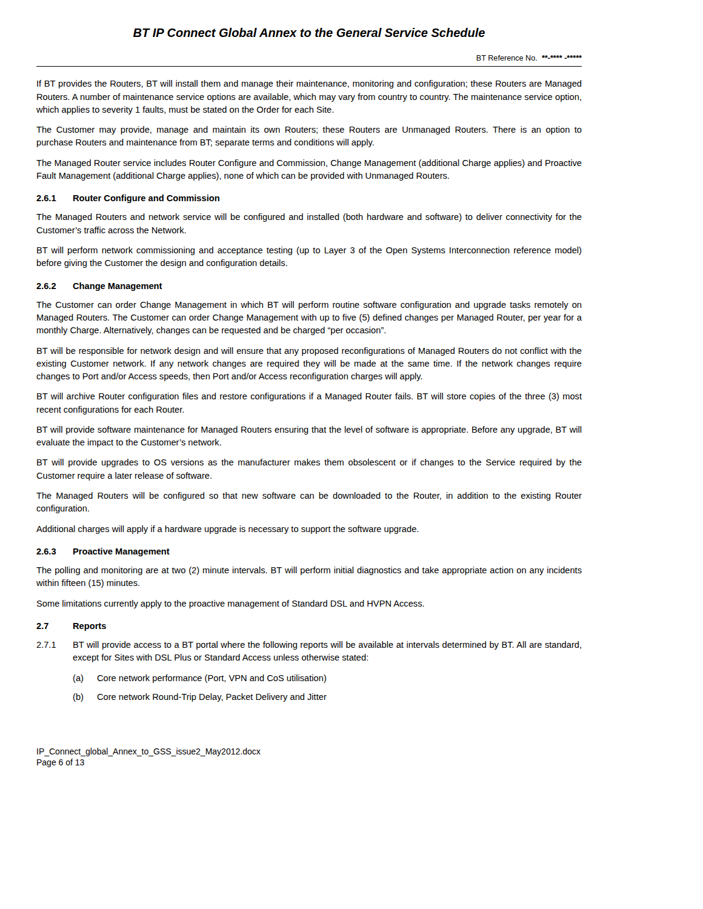BT IP Connect Global Annex to the General Service Schedule
BT Reference No. **-**** -*****
If BT provides the Routers, BT will install them and manage their maintenance, monitoring and configuration; these Routers are Managed Routers. A number of maintenance service options are available, which may vary from country to country. The maintenance service option, which applies to severity 1 faults, must be stated on the Order for each Site.
The Customer may provide, manage and maintain its own Routers; these Routers are Unmanaged Routers. There is an option to purchase Routers and maintenance from BT; separate terms and conditions will apply.
The Managed Router service includes Router Configure and Commission, Change Management (additional Charge applies) and Proactive Fault Management (additional Charge applies), none of which can be provided with Unmanaged Routers.
2.6.1 Router Configure and Commission
The Managed Routers and network service will be configured and installed (both hardware and software) to deliver connectivity for the Customer’s traffic across the Network.
BT will perform network commissioning and acceptance testing (up to Layer 3 of the Open Systems Interconnection reference model) before giving the Customer the design and configuration details.
2.6.2 Change Management
The Customer can order Change Management in which BT will perform routine software configuration and upgrade tasks remotely on Managed Routers. The Customer can order Change Management with up to five (5) defined changes per Managed Router, per year for a monthly Charge. Alternatively, changes can be requested and be charged “per occasion”.
BT will be responsible for network design and will ensure that any proposed reconfigurations of Managed Routers do not conflict with the existing Customer network. If any network changes are required they will be made at the same time. If the network changes require changes to Port and/or Access speeds, then Port and/or Access reconfiguration charges will apply.
BT will archive Router configuration files and restore configurations if a Managed Router fails. BT will store copies of the three (3) most recent configurations for each Router.
BT will provide software maintenance for Managed Routers ensuring that the level of software is appropriate. Before any upgrade, BT will evaluate the impact to the Customer’s network.
BT will provide upgrades to OS versions as the manufacturer makes them obsolescent or if changes to the Service required by the Customer require a later release of software.
The Managed Routers will be configured so that new software can be downloaded to the Router, in addition to the existing Router configuration.
Additional charges will apply if a hardware upgrade is necessary to support the software upgrade.
2.6.3 Proactive Management
The polling and monitoring are at two (2) minute intervals. BT will perform initial diagnostics and take appropriate action on any incidents within fifteen (15) minutes.
Some limitations currently apply to the proactive management of Standard DSL and HVPN Access.
2.7 Reports
2.7.1
BT will provide access to a BT portal where the following reports will be available at intervals determined by BT. All are standard, except for Sites with DSL Plus or Standard Access unless otherwise stated:
(a) Core network performance (Port, VPN and CoS utilisation)
(b) Core network Round-Trip Delay, Packet Delivery and Jitter
IP_Connect_global_Annex_to_GSS_issue2_May2012.docx
Page 6 of 13